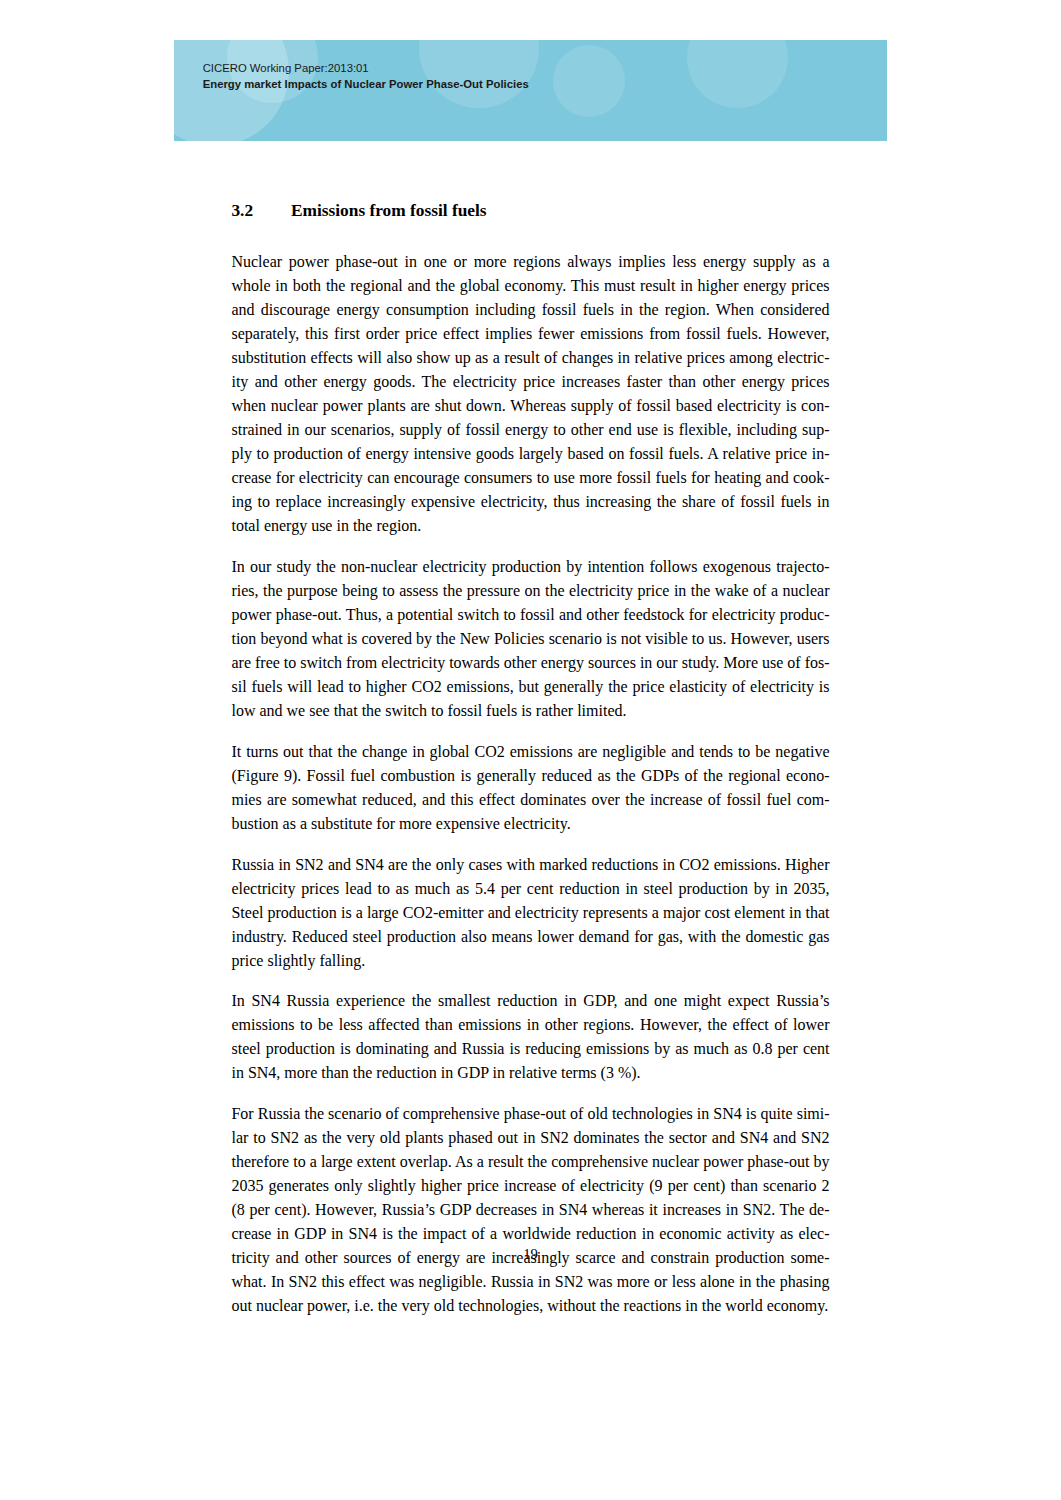CICERO Working Paper:2013:01
Energy market Impacts of Nuclear Power Phase-Out Policies
3.2 Emissions from fossil fuels
Nuclear power phase-out in one or more regions always implies less energy supply as a whole in both the regional and the global economy. This must result in higher energy prices and discourage energy consumption including fossil fuels in the region. When considered separately, this first order price effect implies fewer emissions from fossil fuels. However, substitution effects will also show up as a result of changes in relative prices among electricity and other energy goods. The electricity price increases faster than other energy prices when nuclear power plants are shut down. Whereas supply of fossil based electricity is constrained in our scenarios, supply of fossil energy to other end use is flexible, including supply to production of energy intensive goods largely based on fossil fuels. A relative price increase for electricity can encourage consumers to use more fossil fuels for heating and cooking to replace increasingly expensive electricity, thus increasing the share of fossil fuels in total energy use in the region.
In our study the non-nuclear electricity production by intention follows exogenous trajectories, the purpose being to assess the pressure on the electricity price in the wake of a nuclear power phase-out. Thus, a potential switch to fossil and other feedstock for electricity production beyond what is covered by the New Policies scenario is not visible to us. However, users are free to switch from electricity towards other energy sources in our study. More use of fossil fuels will lead to higher CO2 emissions, but generally the price elasticity of electricity is low and we see that the switch to fossil fuels is rather limited.
It turns out that the change in global CO2 emissions are negligible and tends to be negative (Figure 9). Fossil fuel combustion is generally reduced as the GDPs of the regional economies are somewhat reduced, and this effect dominates over the increase of fossil fuel combustion as a substitute for more expensive electricity.
Russia in SN2 and SN4 are the only cases with marked reductions in CO2 emissions. Higher electricity prices lead to as much as 5.4 per cent reduction in steel production by in 2035, Steel production is a large CO2-emitter and electricity represents a major cost element in that industry. Reduced steel production also means lower demand for gas, with the domestic gas price slightly falling.
In SN4 Russia experience the smallest reduction in GDP, and one might expect Russia’s emissions to be less affected than emissions in other regions. However, the effect of lower steel production is dominating and Russia is reducing emissions by as much as 0.8 per cent in SN4, more than the reduction in GDP in relative terms (3 %).
For Russia the scenario of comprehensive phase-out of old technologies in SN4 is quite similar to SN2 as the very old plants phased out in SN2 dominates the sector and SN4 and SN2 therefore to a large extent overlap. As a result the comprehensive nuclear power phase-out by 2035 generates only slightly higher price increase of electricity (9 per cent) than scenario 2 (8 per cent). However, Russia’s GDP decreases in SN4 whereas it increases in SN2. The decrease in GDP in SN4 is the impact of a worldwide reduction in economic activity as electricity and other sources of energy are increasingly scarce and constrain production somewhat. In SN2 this effect was negligible. Russia in SN2 was more or less alone in the phasing out nuclear power, i.e. the very old technologies, without the reactions in the world economy.
19